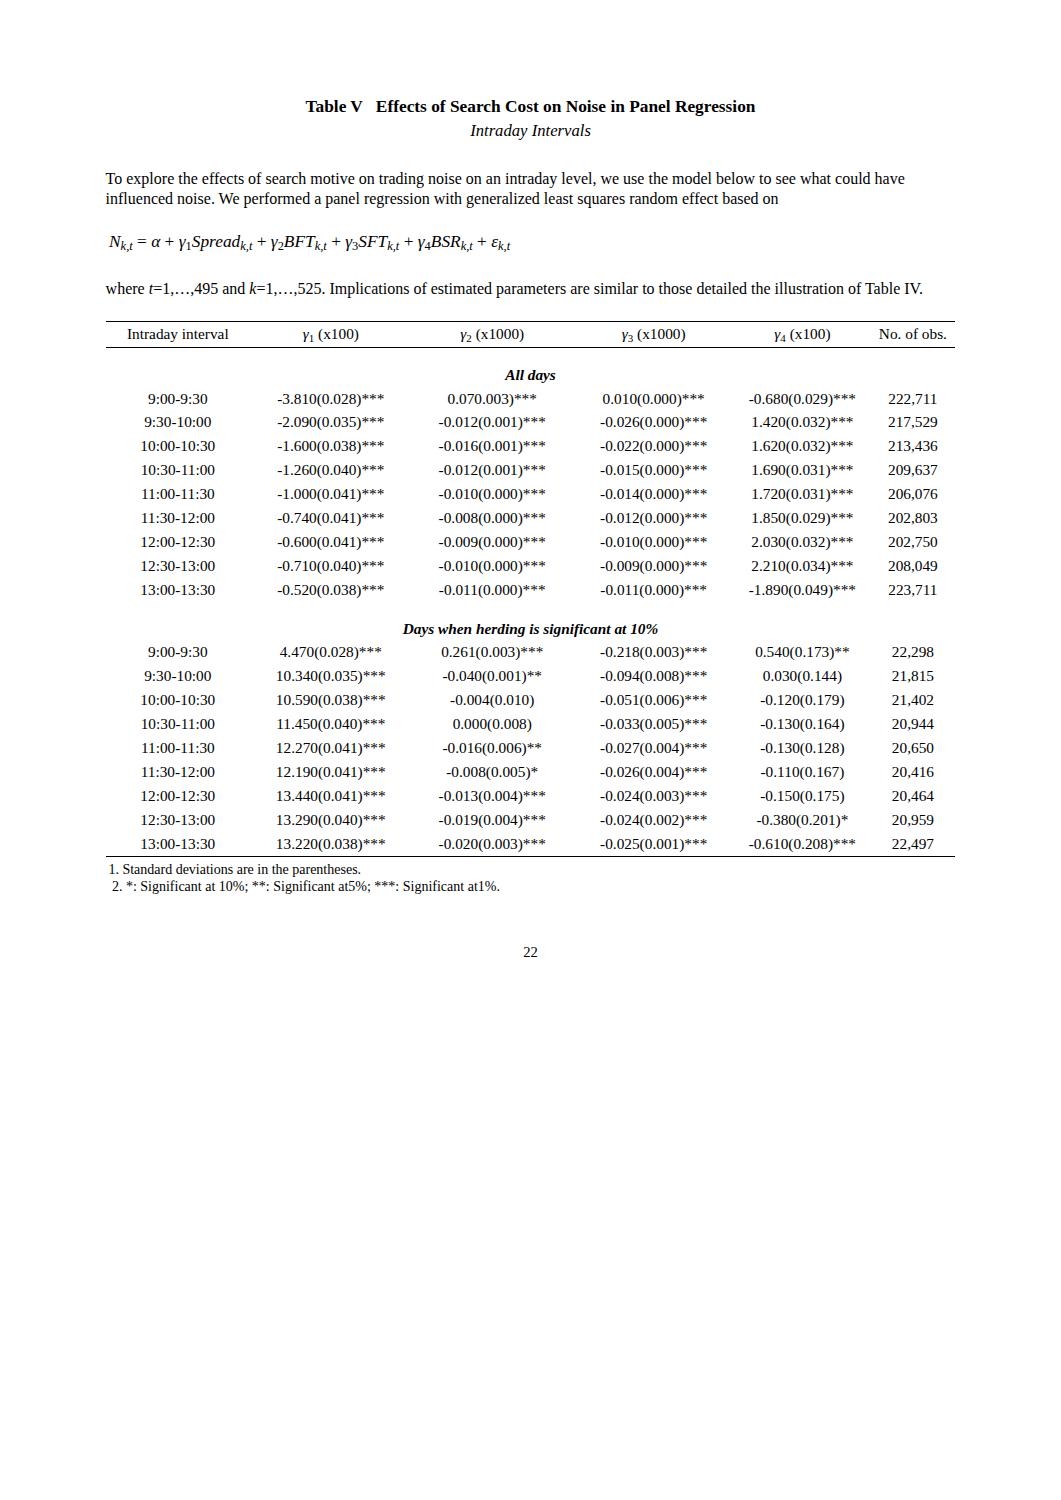Table V Effects of Search Cost on Noise in Panel Regression
Intraday Intervals
To explore the effects of search motive on trading noise on an intraday level, we use the model below to see what could have influenced noise. We performed a panel regression with generalized least squares random effect based on
Nk,t = α + γ1Spreadk,t + γ2BFTk,t + γ3SFTk,t + γ4BSRk,t + εk,t
where t=1,…,495 and k=1,…,525. Implications of estimated parameters are similar to those detailed the illustration of Table IV.
| Intraday interval | γ 1 (x100) | γ 2 (x1000) | γ 3 (x1000) | γ 4 (x100) | No. of obs. |
| --- | --- | --- | --- | --- | --- |
| All days |
| 9:00-9:30 | -3.810(0.028)*** | 0.070.003)*** | 0.010(0.000)*** | -0.680(0.029)*** | 222,711 |
| 9:30-10:00 | -2.090(0.035)*** | -0.012(0.001)*** | -0.026(0.000)*** | 1.420(0.032)*** | 217,529 |
| 10:00-10:30 | -1.600(0.038)*** | -0.016(0.001)*** | -0.022(0.000)*** | 1.620(0.032)*** | 213,436 |
| 10:30-11:00 | -1.260(0.040)*** | -0.012(0.001)*** | -0.015(0.000)*** | 1.690(0.031)*** | 209,637 |
| 11:00-11:30 | -1.000(0.041)*** | -0.010(0.000)*** | -0.014(0.000)*** | 1.720(0.031)*** | 206,076 |
| 11:30-12:00 | -0.740(0.041)*** | -0.008(0.000)*** | -0.012(0.000)*** | 1.850(0.029)*** | 202,803 |
| 12:00-12:30 | -0.600(0.041)*** | -0.009(0.000)*** | -0.010(0.000)*** | 2.030(0.032)*** | 202,750 |
| 12:30-13:00 | -0.710(0.040)*** | -0.010(0.000)*** | -0.009(0.000)*** | 2.210(0.034)*** | 208,049 |
| 13:00-13:30 | -0.520(0.038)*** | -0.011(0.000)*** | -0.011(0.000)*** | -1.890(0.049)*** | 223,711 |
| Days when herding is significant at 10% |
| 9:00-9:30 | 4.470(0.028)*** | 0.261(0.003)*** | -0.218(0.003)*** | 0.540(0.173)** | 22,298 |
| 9:30-10:00 | 10.340(0.035)*** | -0.040(0.001)** | -0.094(0.008)*** | 0.030(0.144) | 21,815 |
| 10:00-10:30 | 10.590(0.038)*** | -0.004(0.010) | -0.051(0.006)*** | -0.120(0.179) | 21,402 |
| 10:30-11:00 | 11.450(0.040)*** | 0.000(0.008) | -0.033(0.005)*** | -0.130(0.164) | 20,944 |
| 11:00-11:30 | 12.270(0.041)*** | -0.016(0.006)** | -0.027(0.004)*** | -0.130(0.128) | 20,650 |
| 11:30-12:00 | 12.190(0.041)*** | -0.008(0.005)* | -0.026(0.004)*** | -0.110(0.167) | 20,416 |
| 12:00-12:30 | 13.440(0.041)*** | -0.013(0.004)*** | -0.024(0.003)*** | -0.150(0.175) | 20,464 |
| 12:30-13:00 | 13.290(0.040)*** | -0.019(0.004)*** | -0.024(0.002)*** | -0.380(0.201)* | 20,959 |
| 13:00-13:30 | 13.220(0.038)*** | -0.020(0.003)*** | -0.025(0.001)*** | -0.610(0.208)*** | 22,497 |
1. Standard deviations are in the parentheses.
2. *: Significant at 10%; **: Significant at5%; ***: Significant at1%.
22